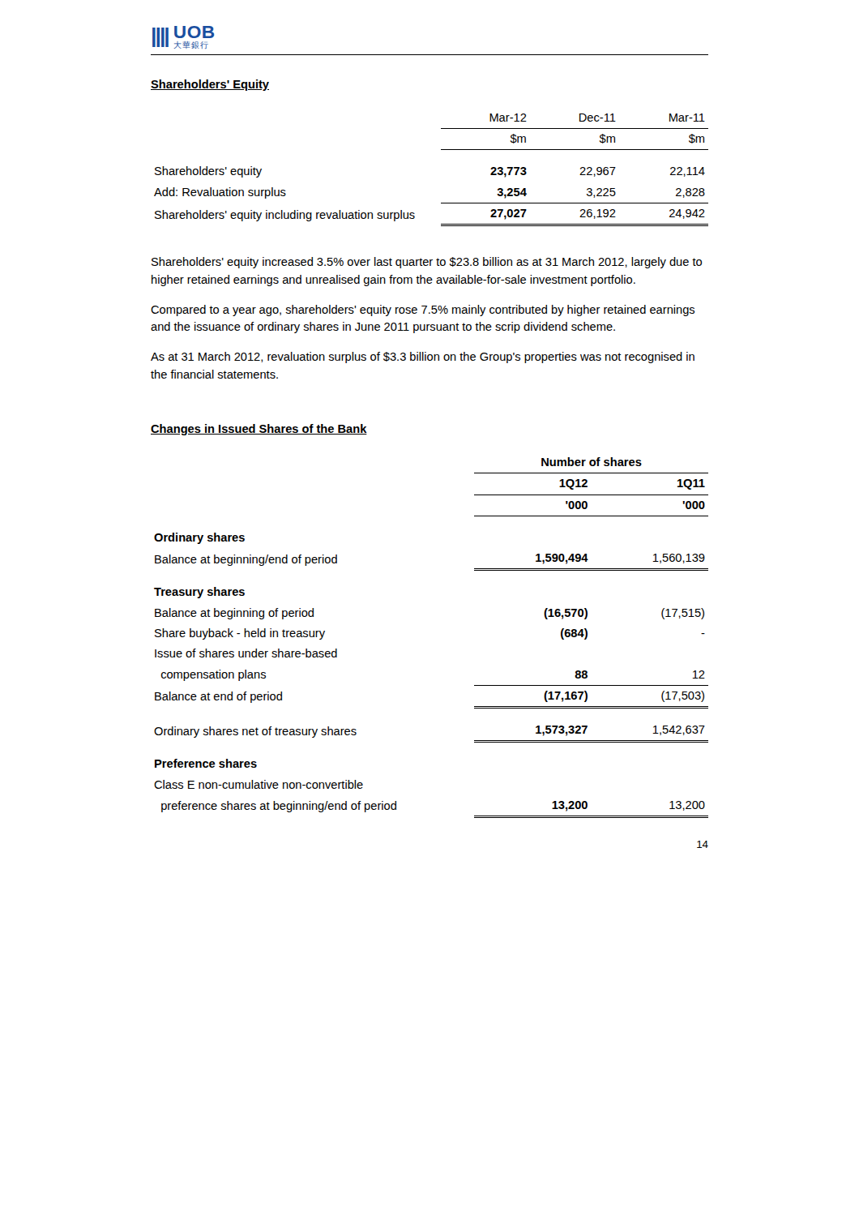|||| UOB 大華銀行
Shareholders' Equity
| | Mar-12 | Dec-11 | Mar-11 |
| | $m | $m | $m |
| Shareholders' equity | 23,773 | 22,967 | 22,114 |
| Add: Revaluation surplus | 3,254 | 3,225 | 2,828 |
| Shareholders' equity including revaluation surplus | 27,027 | 26,192 | 24,942 |
Shareholders' equity increased 3.5% over last quarter to $23.8 billion as at 31 March 2012, largely due to higher retained earnings and unrealised gain from the available-for-sale investment portfolio.
Compared to a year ago, shareholders' equity rose 7.5% mainly contributed by higher retained earnings and the issuance of ordinary shares in June 2011 pursuant to the scrip dividend scheme.
As at 31 March 2012, revaluation surplus of $3.3 billion on the Group's properties was not recognised in the financial statements.
Changes in Issued Shares of the Bank
| | Number of shares |
| | 1Q12 | 1Q11 |
| | '000 | '000 |
| Ordinary shares | | |
| Balance at beginning/end of period | 1,590,494 | 1,560,139 |
| Treasury shares | | |
| Balance at beginning of period | (16,570) | (17,515) |
| Share buyback - held in treasury | (684) | - |
| Issue of shares under share-based | | |
| compensation plans | 88 | 12 |
| Balance at end of period | (17,167) | (17,503) |
| Ordinary shares net of treasury shares | 1,573,327 | 1,542,637 |
| Preference shares | | |
| Class E non-cumulative non-convertible | | |
| preference shares at beginning/end of period | 13,200 | 13,200 |
14